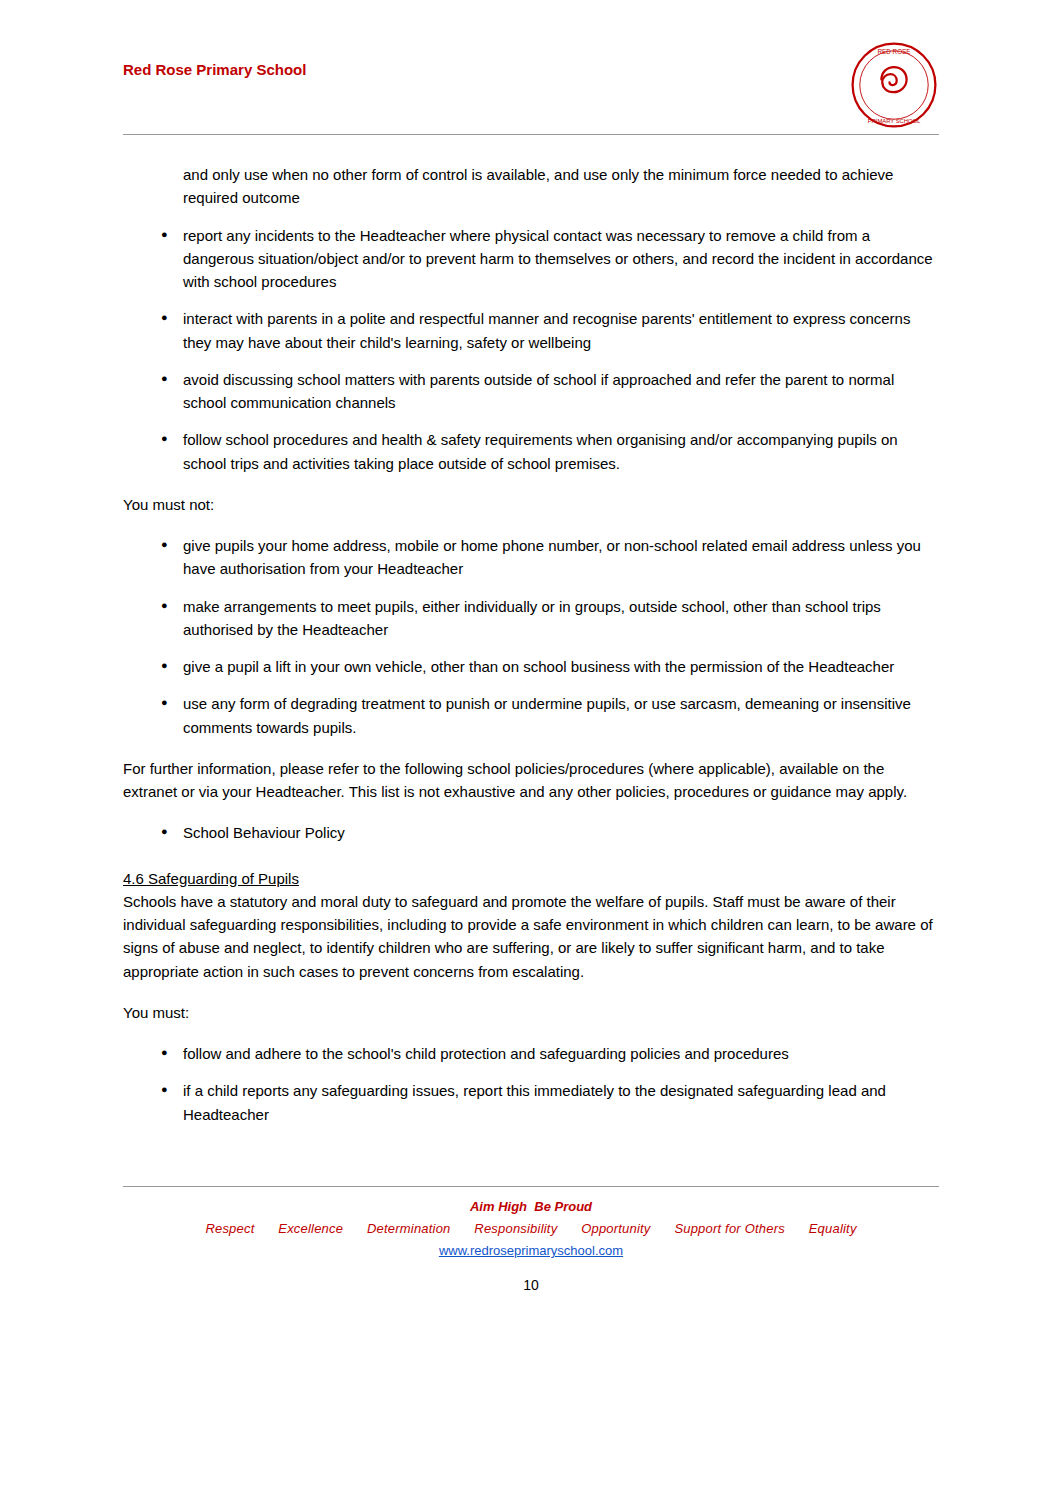Red Rose Primary School
RED ROSE PRIMARY SCHOOL
and only use when no other form of control is available, and use only the minimum force needed to achieve required outcome
report any incidents to the Headteacher where physical contact was necessary to remove a child from a dangerous situation/object and/or to prevent harm to themselves or others, and record the incident in accordance with school procedures
interact with parents in a polite and respectful manner and recognise parents' entitlement to express concerns they may have about their child's learning, safety or wellbeing
avoid discussing school matters with parents outside of school if approached and refer the parent to normal school communication channels
follow school procedures and health & safety requirements when organising and/or accompanying pupils on school trips and activities taking place outside of school premises.
You must not:
give pupils your home address, mobile or home phone number, or non-school related email address unless you have authorisation from your Headteacher
make arrangements to meet pupils, either individually or in groups, outside school, other than school trips authorised by the Headteacher
give a pupil a lift in your own vehicle, other than on school business with the permission of the Headteacher
use any form of degrading treatment to punish or undermine pupils, or use sarcasm, demeaning or insensitive comments towards pupils.
For further information, please refer to the following school policies/procedures (where applicable), available on the extranet or via your Headteacher. This list is not exhaustive and any other policies, procedures or guidance may apply.
School Behaviour Policy
4.6 Safeguarding of Pupils
Schools have a statutory and moral duty to safeguard and promote the welfare of pupils. Staff must be aware of their individual safeguarding responsibilities, including to provide a safe environment in which children can learn, to be aware of signs of abuse and neglect, to identify children who are suffering, or are likely to suffer significant harm, and to take appropriate action in such cases to prevent concerns from escalating.
You must:
follow and adhere to the school's child protection and safeguarding policies and procedures
if a child reports any safeguarding issues, report this immediately to the designated safeguarding lead and Headteacher
Aim High Be Proud
Respect Excellence Determination Responsibility Opportunity Support for Others Equality
www.redroseprimaryschool.com
10